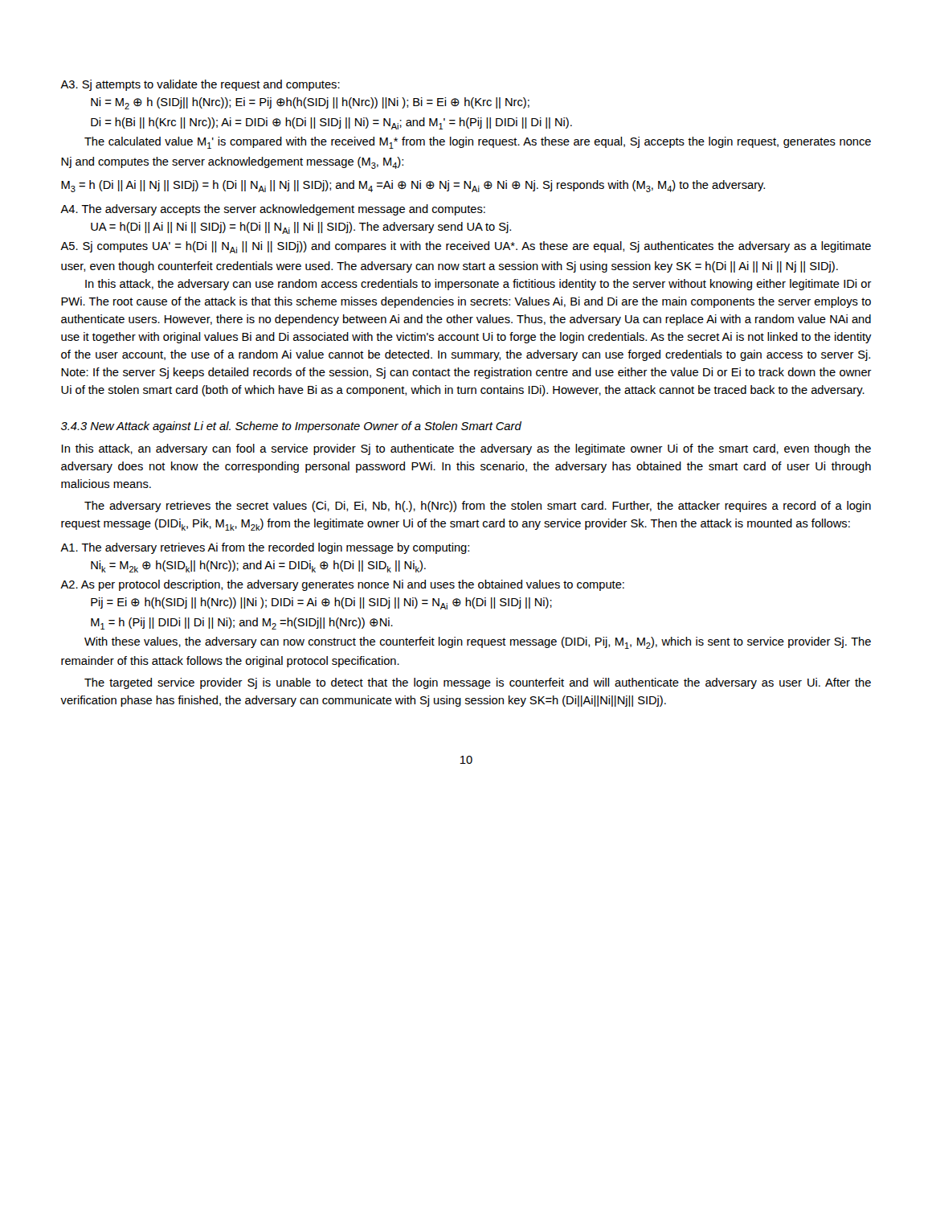A3. Sj attempts to validate the request and computes:
Ni = M2 ⊕ h (SIDj|| h(Nrc)); Ei = Pij ⊕h(h(SIDj || h(Nrc)) ||Ni ); Bi = Ei ⊕ h(Krc || Nrc);
Di = h(Bi || h(Krc || Nrc)); Ai = DIDi ⊕ h(Di || SIDj || Ni) = NAi; and M1' = h(Pij || DIDi || Di || Ni).
The calculated value M1' is compared with the received M1* from the login request. As these are equal, Sj accepts the login request, generates nonce Nj and computes the server acknowledgement message (M3, M4):
M3 = h (Di || Ai || Nj || SIDj) = h (Di || NAi || Nj || SIDj); and M4 =Ai ⊕ Ni ⊕ Nj = NAi ⊕ Ni ⊕ Nj. Sj responds with (M3, M4) to the adversary.
A4. The adversary accepts the server acknowledgement message and computes:
UA = h(Di || Ai || Ni || SIDj) = h(Di || NAi || Ni || SIDj). The adversary send UA to Sj.
A5. Sj computes UA' = h(Di || NAi || Ni || SIDj)) and compares it with the received UA*. As these are equal, Sj authenticates the adversary as a legitimate user, even though counterfeit credentials were used. The adversary can now start a session with Sj using session key SK = h(Di || Ai || Ni || Nj || SIDj).
In this attack, the adversary can use random access credentials to impersonate a fictitious identity to the server without knowing either legitimate IDi or PWi. The root cause of the attack is that this scheme misses dependencies in secrets: Values Ai, Bi and Di are the main components the server employs to authenticate users. However, there is no dependency between Ai and the other values. Thus, the adversary Ua can replace Ai with a random value NAi and use it together with original values Bi and Di associated with the victim's account Ui to forge the login credentials. As the secret Ai is not linked to the identity of the user account, the use of a random Ai value cannot be detected. In summary, the adversary can use forged credentials to gain access to server Sj. Note: If the server Sj keeps detailed records of the session, Sj can contact the registration centre and use either the value Di or Ei to track down the owner Ui of the stolen smart card (both of which have Bi as a component, which in turn contains IDi). However, the attack cannot be traced back to the adversary.
3.4.3 New Attack against Li et al. Scheme to Impersonate Owner of a Stolen Smart Card
In this attack, an adversary can fool a service provider Sj to authenticate the adversary as the legitimate owner Ui of the smart card, even though the adversary does not know the corresponding personal password PWi. In this scenario, the adversary has obtained the smart card of user Ui through malicious means.
The adversary retrieves the secret values (Ci, Di, Ei, Nb, h(.), h(Nrc)) from the stolen smart card. Further, the attacker requires a record of a login request message (DIDik, Pik, M1k, M2k) from the legitimate owner Ui of the smart card to any service provider Sk. Then the attack is mounted as follows:
A1. The adversary retrieves Ai from the recorded login message by computing:
Nik = M2k ⊕ h(SIDk|| h(Nrc)); and Ai = DIDik ⊕ h(Di || SIDk || Nik).
A2. As per protocol description, the adversary generates nonce Ni and uses the obtained values to compute:
Pij = Ei ⊕ h(h(SIDj || h(Nrc)) ||Ni ); DIDi = Ai ⊕ h(Di || SIDj || Ni) = NAi ⊕ h(Di || SIDj || Ni);
M1 = h (Pij || DIDi || Di || Ni); and M2 =h(SIDj|| h(Nrc)) ⊕Ni.
With these values, the adversary can now construct the counterfeit login request message (DIDi, Pij, M1, M2), which is sent to service provider Sj. The remainder of this attack follows the original protocol specification.
The targeted service provider Sj is unable to detect that the login message is counterfeit and will authenticate the adversary as user Ui. After the verification phase has finished, the adversary can communicate with Sj using session key SK=h (Di||Ai||Ni||Nj|| SIDj).
10